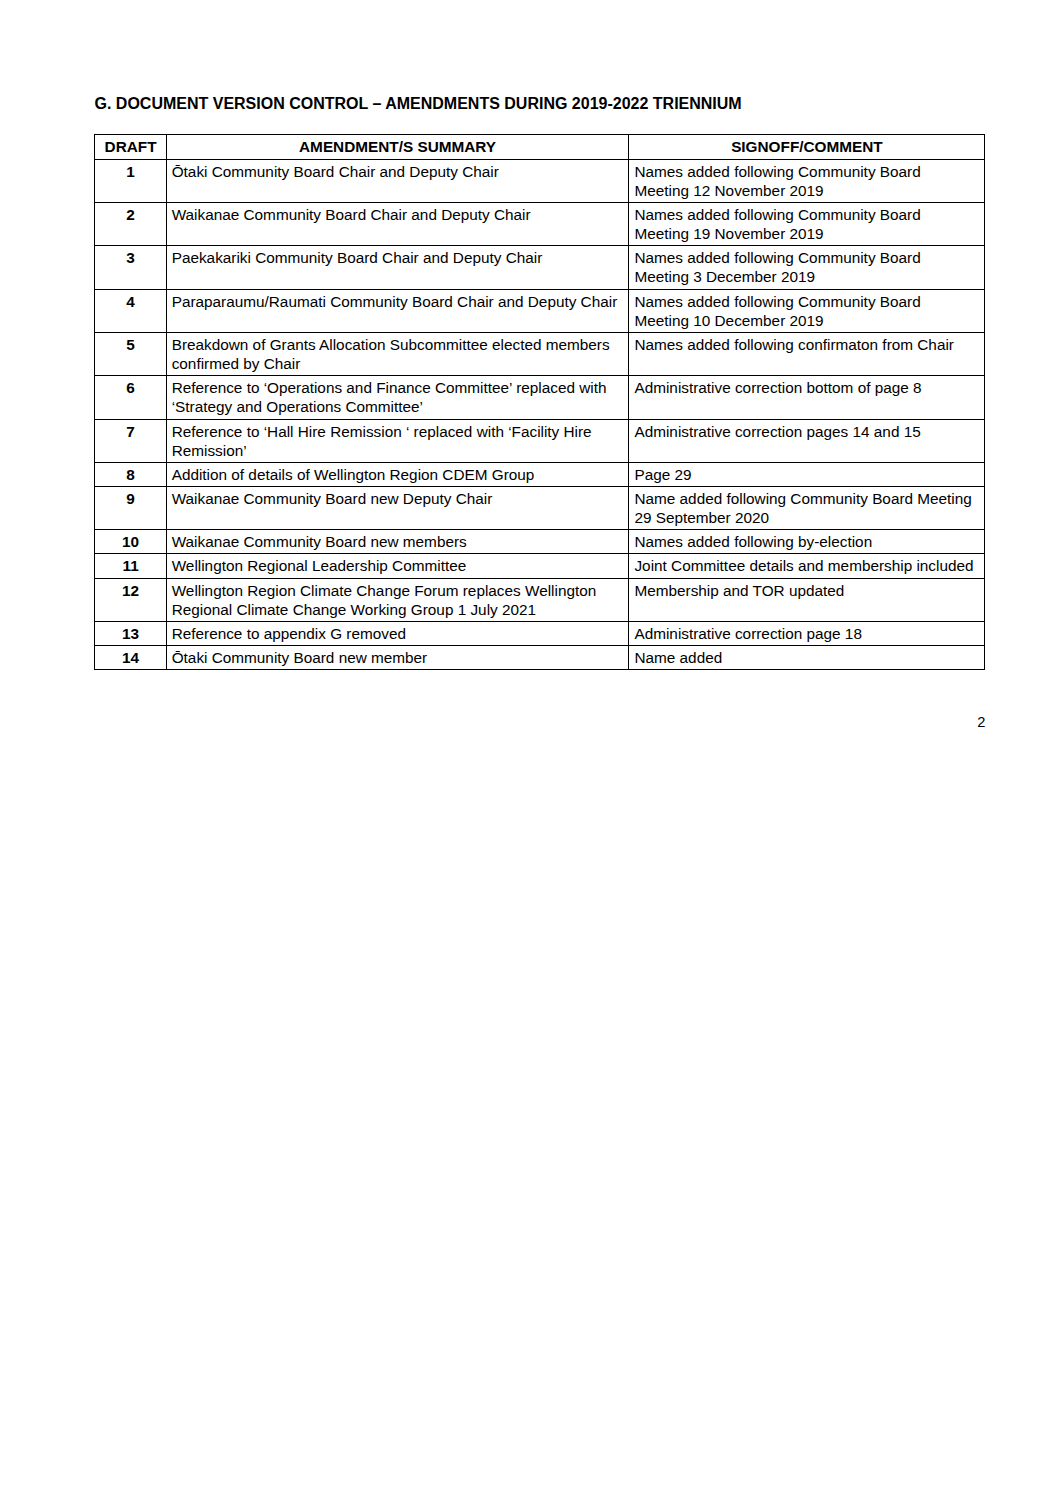G. DOCUMENT VERSION CONTROL – AMENDMENTS DURING 2019-2022 TRIENNIUM
| DRAFT | AMENDMENT/S SUMMARY | SIGNOFF/COMMENT |
| --- | --- | --- |
| 1 | Ōtaki Community Board Chair and Deputy Chair | Names added following Community Board Meeting 12 November 2019 |
| 2 | Waikanae Community Board Chair and Deputy Chair | Names added following Community Board Meeting 19 November 2019 |
| 3 | Paekakariki Community Board Chair and Deputy Chair | Names added following Community Board Meeting 3 December 2019 |
| 4 | Paraparaumu/Raumati Community Board Chair and Deputy Chair | Names added following Community Board Meeting 10 December 2019 |
| 5 | Breakdown of Grants Allocation Subcommittee elected members confirmed by Chair | Names added following confirmaton from Chair |
| 6 | Reference to ‘Operations and Finance Committee’ replaced with ‘Strategy and Operations Committee’ | Administrative correction bottom of page 8 |
| 7 | Reference to ‘Hall Hire Remission ‘ replaced with ‘Facility Hire Remission’ | Administrative correction pages 14 and 15 |
| 8 | Addition of details of Wellington Region CDEM Group | Page 29 |
| 9 | Waikanae Community Board new Deputy Chair | Name added following Community Board Meeting 29 September 2020 |
| 10 | Waikanae Community Board new members | Names added following by-election |
| 11 | Wellington Regional Leadership Committee | Joint Committee details and membership included |
| 12 | Wellington Region Climate Change Forum replaces Wellington Regional Climate Change Working Group 1 July 2021 | Membership and TOR updated |
| 13 | Reference to appendix G removed | Administrative correction page 18 |
| 14 | Ōtaki Community Board new member | Name added |
2